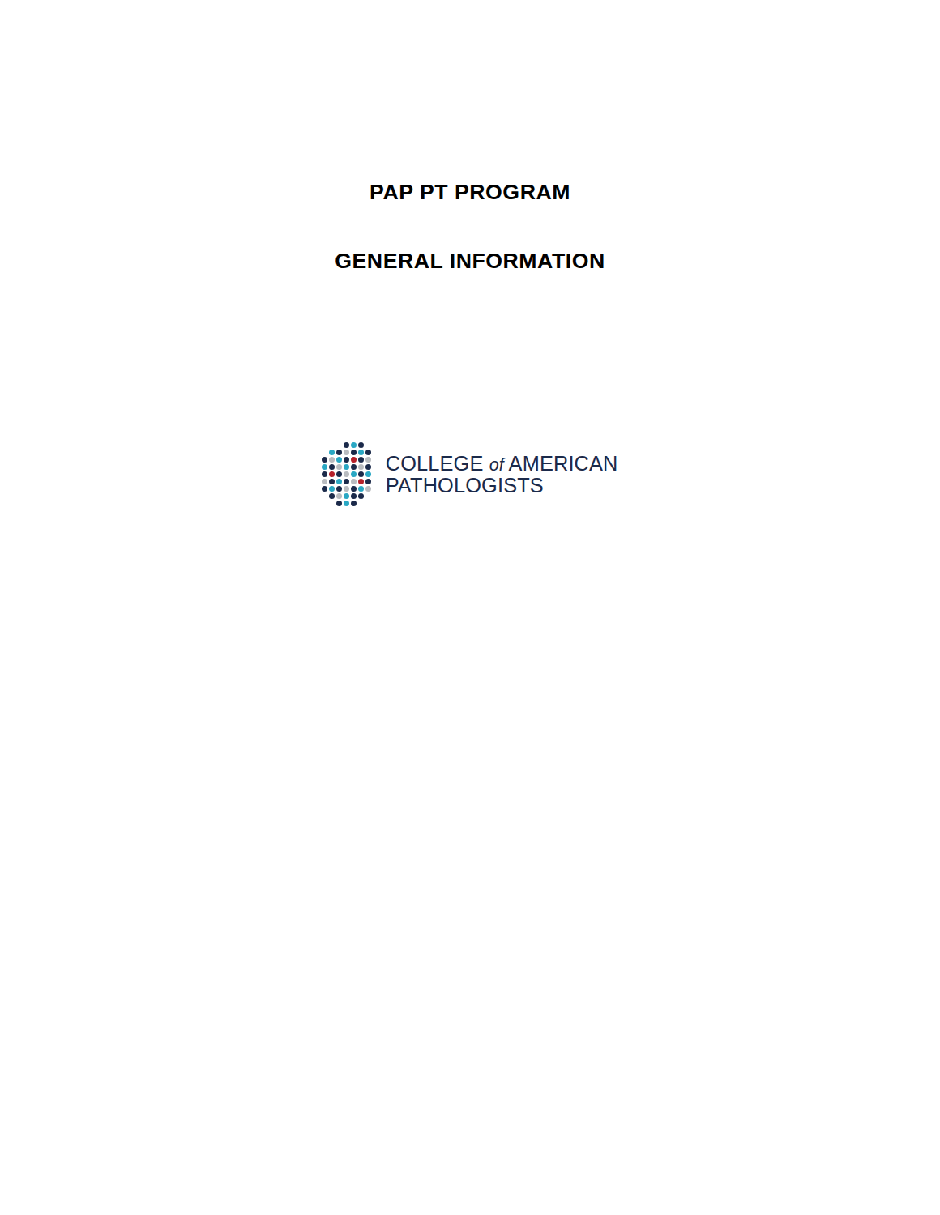PAP PT PROGRAM
GENERAL INFORMATION
COLLEGE of AMERICAN
PATHOLOGISTS